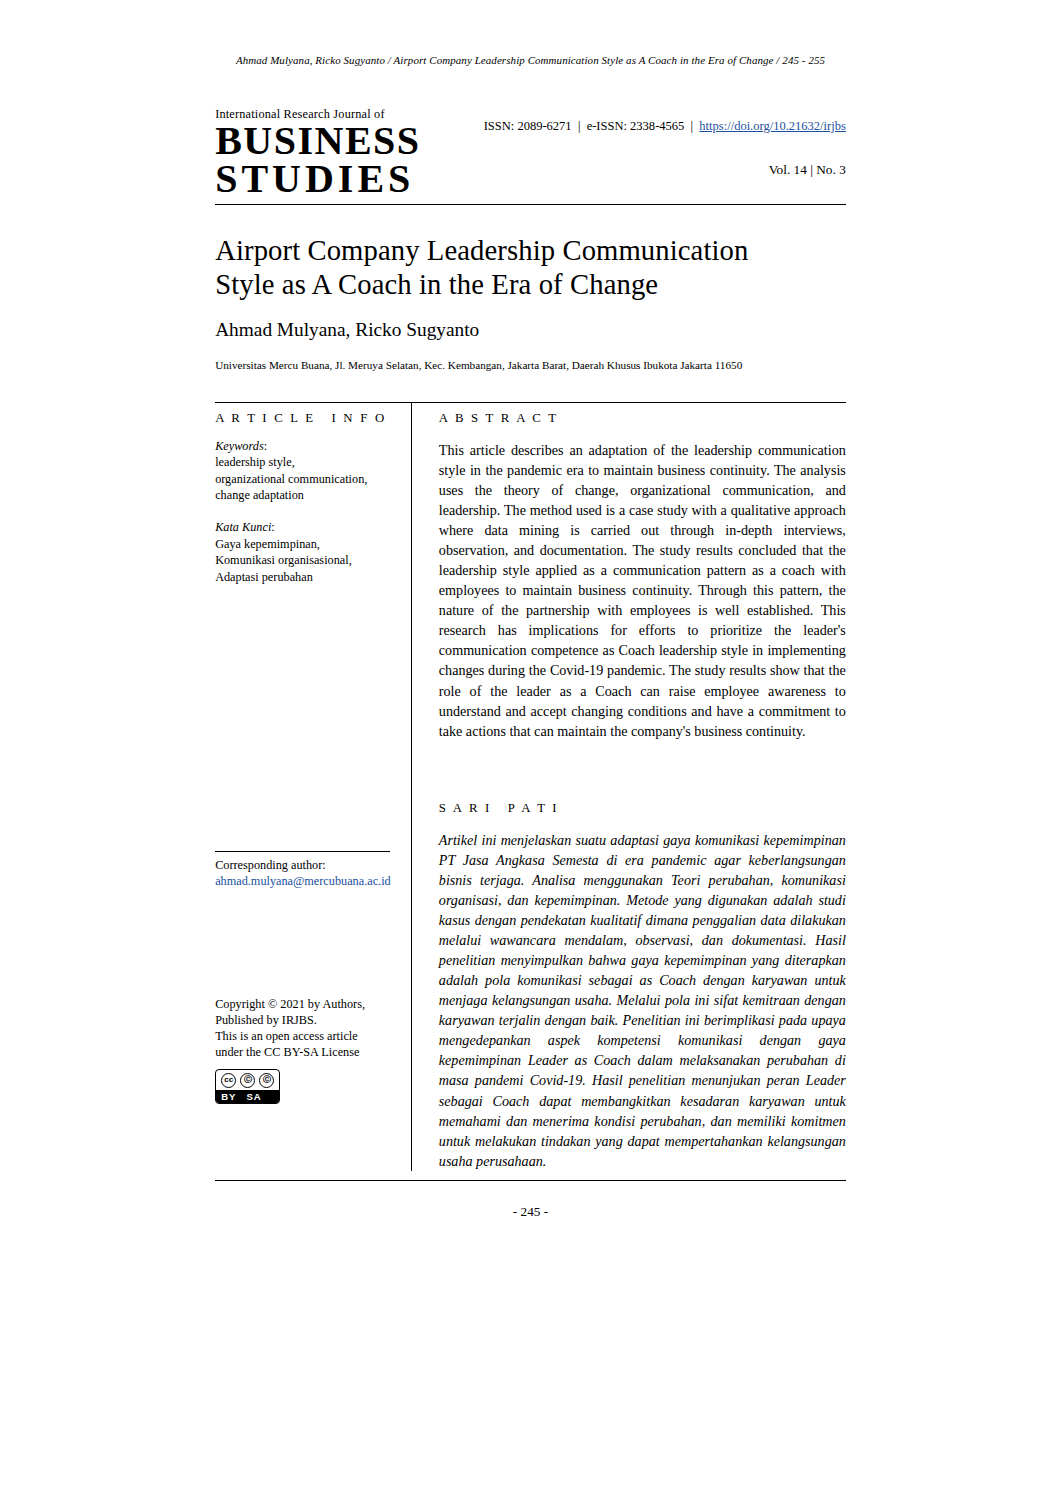Ahmad Mulyana, Ricko Sugyanto / Airport Company Leadership Communication Style as A Coach in the Era of Change / 245 - 255
International Research Journal of
BUSINESS
STUDIES
ISSN: 2089-6271 | e-ISSN: 2338-4565 | https://doi.org/10.21632/irjbs
Vol. 14 | No. 3
Airport Company Leadership Communication
Style as A Coach in the Era of Change
Ahmad Mulyana, Ricko Sugyanto
Universitas Mercu Buana, Jl. Meruya Selatan, Kec. Kembangan, Jakarta Barat, Daerah Khusus Ibukota Jakarta 11650
A R T I C L E I N F O
Keywords:
leadership style,
organizational communication,
change adaptation
Kata Kunci:
Gaya kepemimpinan,
Komunikasi organisasional,
Adaptasi perubahan
Corresponding author:
ahmad.mulyana@mercubuana.ac.id
Copyright © 2021 by Authors,
Published by IRJBS.
This is an open access article
under the CC BY-SA License
cc Ⓒ Ⓒ BY SA
A B S T R A C T
This article describes an adaptation of the leadership communication style in the pandemic era to maintain business continuity. The analysis uses the theory of change, organizational communication, and leadership. The method used is a case study with a qualitative approach where data mining is carried out through in-depth interviews, observation, and documentation. The study results concluded that the leadership style applied as a communication pattern as a coach with employees to maintain business continuity. Through this pattern, the nature of the partnership with employees is well established. This research has implications for efforts to prioritize the leader's communication competence as Coach leadership style in implementing changes during the Covid-19 pandemic. The study results show that the role of the leader as a Coach can raise employee awareness to understand and accept changing conditions and have a commitment to take actions that can maintain the company's business continuity.
S A R I P A T I
Artikel ini menjelaskan suatu adaptasi gaya komunikasi kepemimpinan PT Jasa Angkasa Semesta di era pandemic agar keberlangsungan bisnis terjaga. Analisa menggunakan Teori perubahan, komunikasi organisasi, dan kepemimpinan. Metode yang digunakan adalah studi kasus dengan pendekatan kualitatif dimana penggalian data dilakukan melalui wawancara mendalam, observasi, dan dokumentasi. Hasil penelitian menyimpulkan bahwa gaya kepemimpinan yang diterapkan adalah pola komunikasi sebagai as Coach dengan karyawan untuk menjaga kelangsungan usaha. Melalui pola ini sifat kemitraan dengan karyawan terjalin dengan baik. Penelitian ini berimplikasi pada upaya mengedepankan aspek kompetensi komunikasi dengan gaya kepemimpinan Leader as Coach dalam melaksanakan perubahan di masa pandemi Covid-19. Hasil penelitian menunjukan peran Leader sebagai Coach dapat membangkitkan kesadaran karyawan untuk memahami dan menerima kondisi perubahan, dan memiliki komitmen untuk melakukan tindakan yang dapat mempertahankan kelangsungan usaha perusahaan.
- 245 -